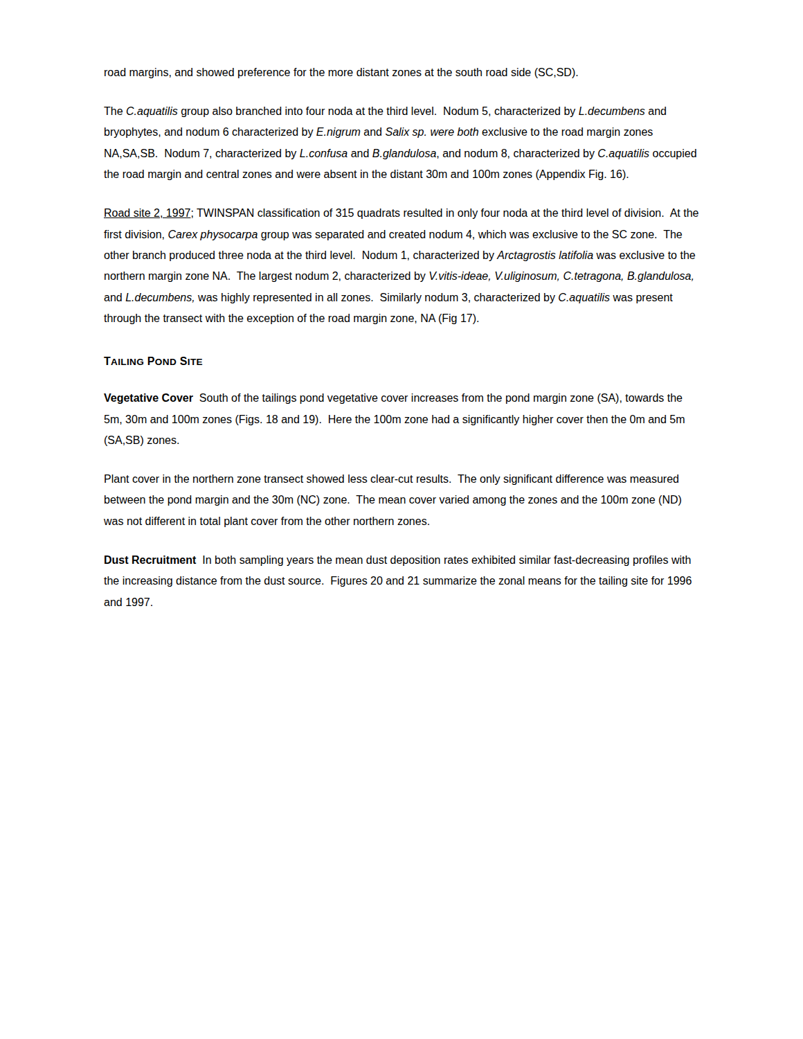road margins, and showed preference for the more distant zones at the south road side (SC,SD).
The C.aquatilis group also branched into four noda at the third level. Nodum 5, characterized by L.decumbens and bryophytes, and nodum 6 characterized by E.nigrum and Salix sp. were both exclusive to the road margin zones NA,SA,SB. Nodum 7, characterized by L.confusa and B.glandulosa, and nodum 8, characterized by C.aquatilis occupied the road margin and central zones and were absent in the distant 30m and 100m zones (Appendix Fig. 16).
Road site 2, 1997; TWINSPAN classification of 315 quadrats resulted in only four noda at the third level of division. At the first division, Carex physocarpa group was separated and created nodum 4, which was exclusive to the SC zone. The other branch produced three noda at the third level. Nodum 1, characterized by Arctagrostis latifolia was exclusive to the northern margin zone NA. The largest nodum 2, characterized by V.vitis-ideae, V.uliginosum, C.tetragona, B.glandulosa, and L.decumbens, was highly represented in all zones. Similarly nodum 3, characterized by C.aquatilis was present through the transect with the exception of the road margin zone, NA (Fig 17).
TAILING POND SITE
Vegetative Cover South of the tailings pond vegetative cover increases from the pond margin zone (SA), towards the 5m, 30m and 100m zones (Figs. 18 and 19). Here the 100m zone had a significantly higher cover then the 0m and 5m (SA,SB) zones.
Plant cover in the northern zone transect showed less clear-cut results. The only significant difference was measured between the pond margin and the 30m (NC) zone. The mean cover varied among the zones and the 100m zone (ND) was not different in total plant cover from the other northern zones.
Dust Recruitment In both sampling years the mean dust deposition rates exhibited similar fast-decreasing profiles with the increasing distance from the dust source. Figures 20 and 21 summarize the zonal means for the tailing site for 1996 and 1997.